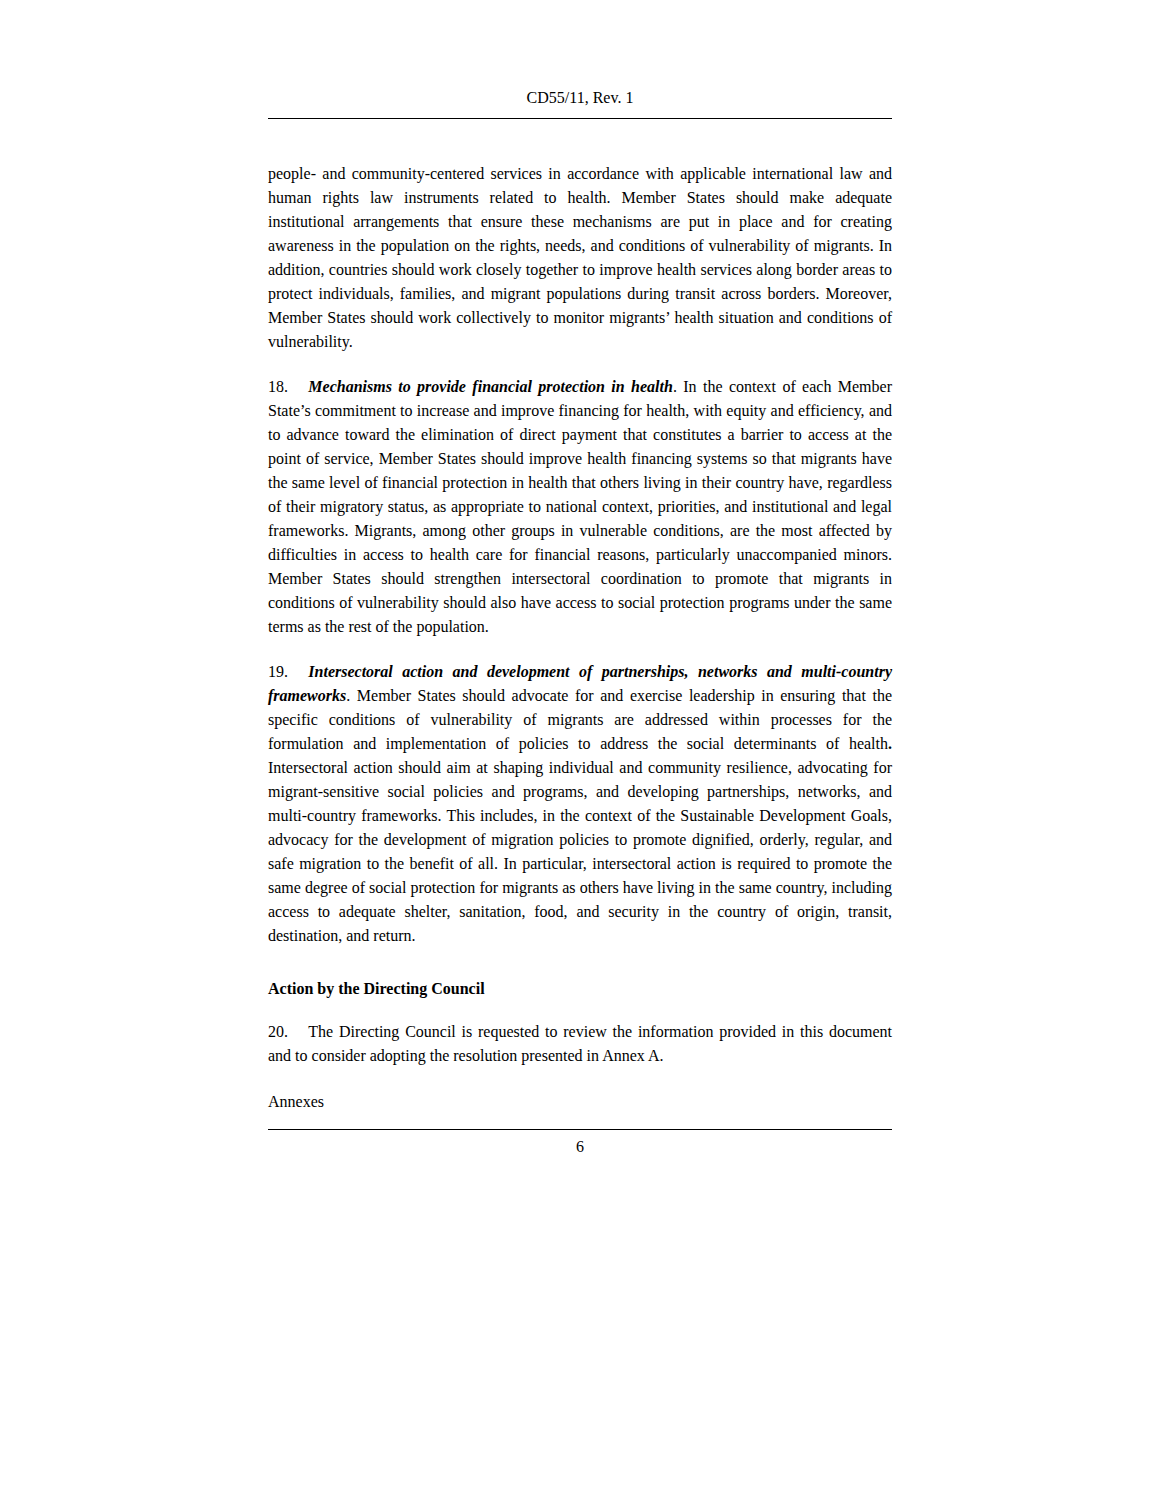CD55/11, Rev. 1
people- and community-centered services in accordance with applicable international law and human rights law instruments related to health. Member States should make adequate institutional arrangements that ensure these mechanisms are put in place and for creating awareness in the population on the rights, needs, and conditions of vulnerability of migrants. In addition, countries should work closely together to improve health services along border areas to protect individuals, families, and migrant populations during transit across borders. Moreover, Member States should work collectively to monitor migrants’ health situation and conditions of vulnerability.
18. Mechanisms to provide financial protection in health. In the context of each Member State’s commitment to increase and improve financing for health, with equity and efficiency, and to advance toward the elimination of direct payment that constitutes a barrier to access at the point of service, Member States should improve health financing systems so that migrants have the same level of financial protection in health that others living in their country have, regardless of their migratory status, as appropriate to national context, priorities, and institutional and legal frameworks. Migrants, among other groups in vulnerable conditions, are the most affected by difficulties in access to health care for financial reasons, particularly unaccompanied minors. Member States should strengthen intersectoral coordination to promote that migrants in conditions of vulnerability should also have access to social protection programs under the same terms as the rest of the population.
19. Intersectoral action and development of partnerships, networks and multi-country frameworks. Member States should advocate for and exercise leadership in ensuring that the specific conditions of vulnerability of migrants are addressed within processes for the formulation and implementation of policies to address the social determinants of health. Intersectoral action should aim at shaping individual and community resilience, advocating for migrant-sensitive social policies and programs, and developing partnerships, networks, and multi-country frameworks. This includes, in the context of the Sustainable Development Goals, advocacy for the development of migration policies to promote dignified, orderly, regular, and safe migration to the benefit of all. In particular, intersectoral action is required to promote the same degree of social protection for migrants as others have living in the same country, including access to adequate shelter, sanitation, food, and security in the country of origin, transit, destination, and return.
Action by the Directing Council
20. The Directing Council is requested to review the information provided in this document and to consider adopting the resolution presented in Annex A.
Annexes
6